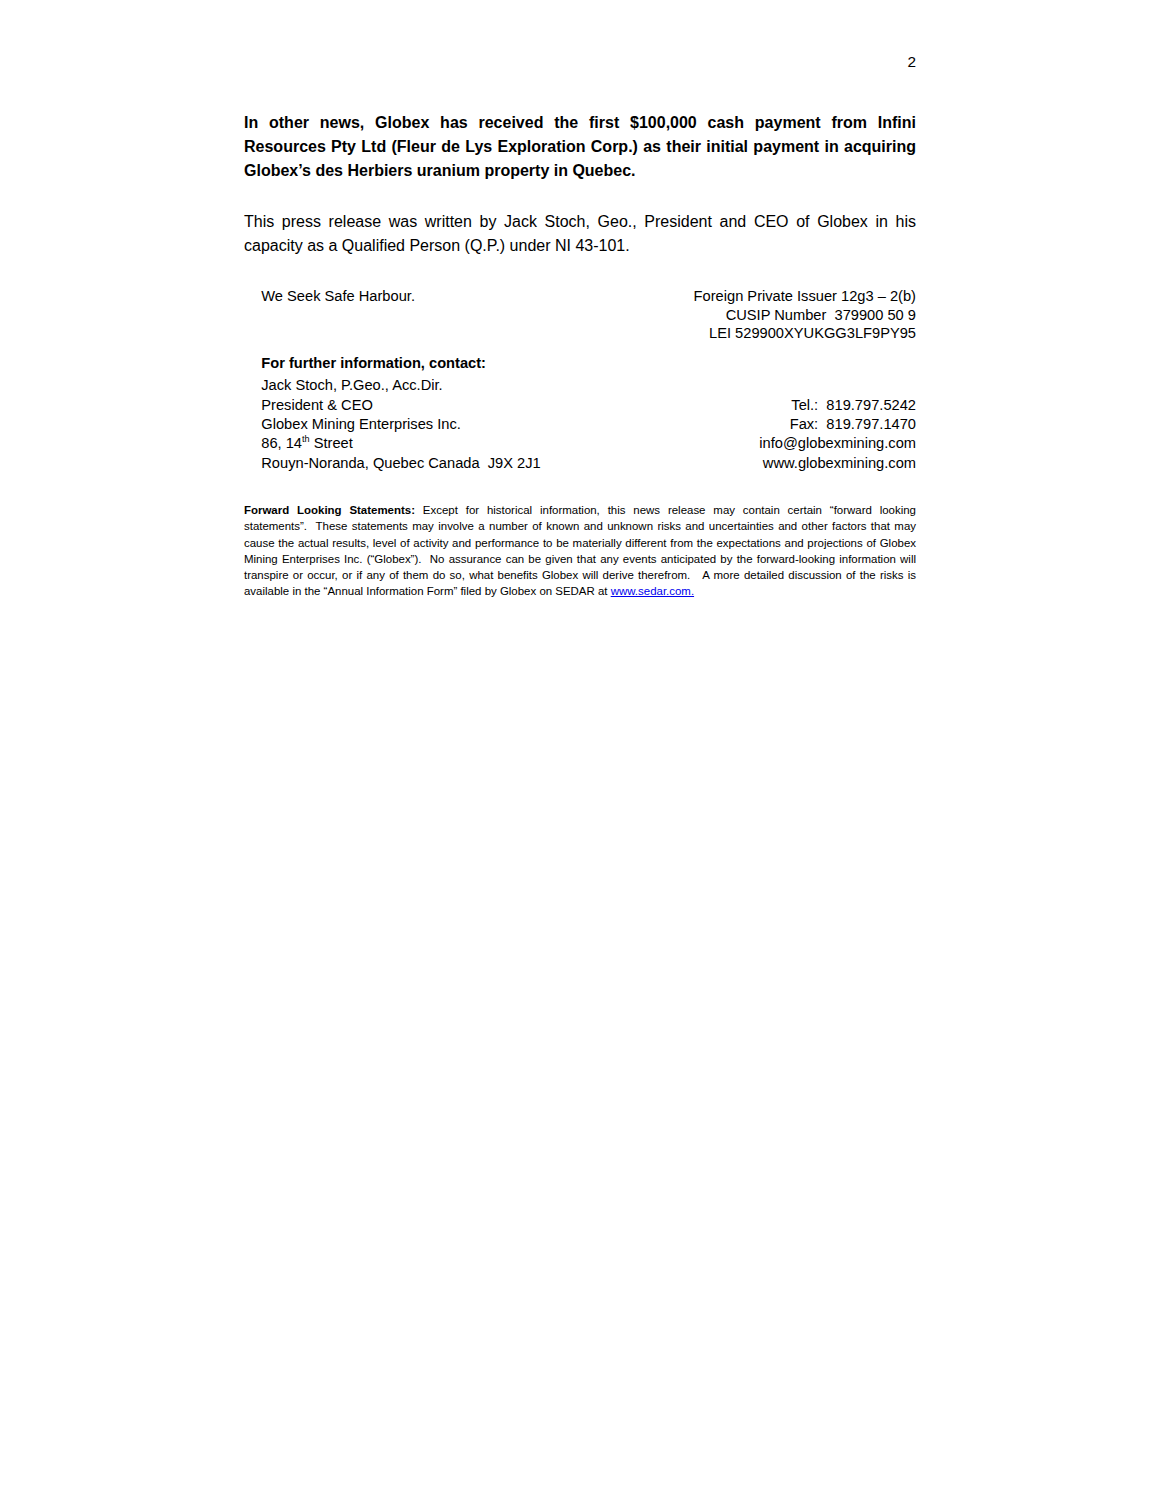2
In other news, Globex has received the first $100,000 cash payment from Infini Resources Pty Ltd (Fleur de Lys Exploration Corp.) as their initial payment in acquiring Globex’s des Herbiers uranium property in Quebec.
This press release was written by Jack Stoch, Geo., President and CEO of Globex in his capacity as a Qualified Person (Q.P.) under NI 43-101.
We Seek Safe Harbour.
Foreign Private Issuer 12g3 – 2(b)
CUSIP Number 379900 50 9
LEI 529900XYUKGG3LF9PY95
For further information, contact:
Jack Stoch, P.Geo., Acc.Dir.
President & CEO
Globex Mining Enterprises Inc.
86, 14th Street
Rouyn-Noranda, Quebec Canada J9X 2J1
Tel.: 819.797.5242
Fax: 819.797.1470
info@globexmining.com
www.globexmining.com
Forward Looking Statements: Except for historical information, this news release may contain certain “forward looking statements”. These statements may involve a number of known and unknown risks and uncertainties and other factors that may cause the actual results, level of activity and performance to be materially different from the expectations and projections of Globex Mining Enterprises Inc. (“Globex”). No assurance can be given that any events anticipated by the forward-looking information will transpire or occur, or if any of them do so, what benefits Globex will derive therefrom. A more detailed discussion of the risks is available in the “Annual Information Form” filed by Globex on SEDAR at www.sedar.com.